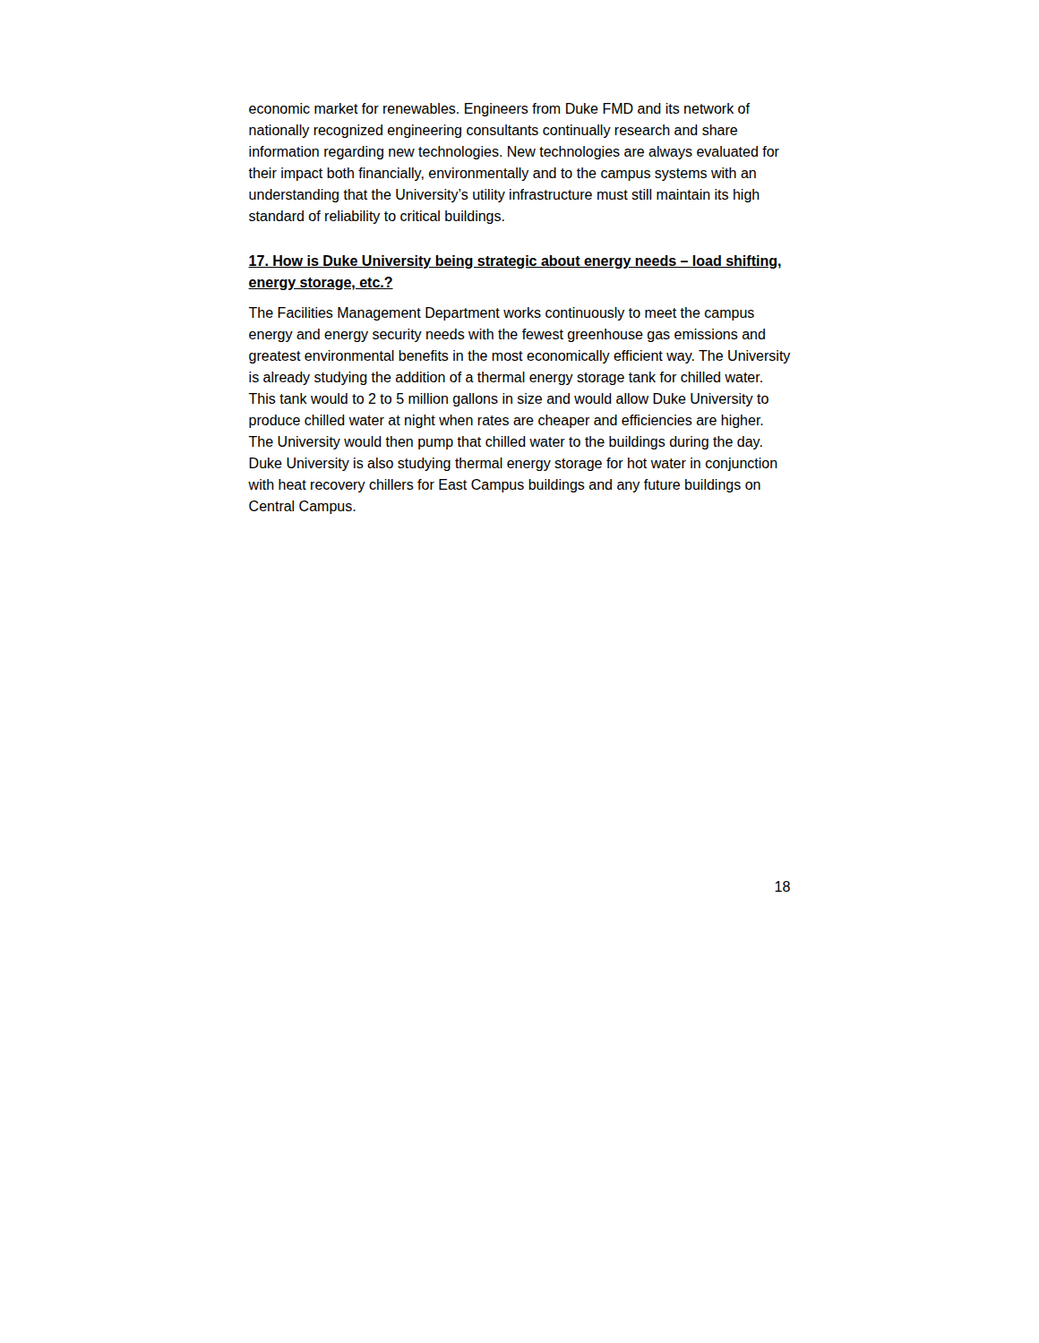economic market for renewables. Engineers from Duke FMD and its network of nationally recognized engineering consultants continually research and share information regarding new technologies. New technologies are always evaluated for their impact both financially, environmentally and to the campus systems with an understanding that the University’s utility infrastructure must still maintain its high standard of reliability to critical buildings.
17. How is Duke University being strategic about energy needs – load shifting, energy storage, etc.?
The Facilities Management Department works continuously to meet the campus energy and energy security needs with the fewest greenhouse gas emissions and greatest environmental benefits in the most economically efficient way. The University is already studying the addition of a thermal energy storage tank for chilled water. This tank would to 2 to 5 million gallons in size and would allow Duke University to produce chilled water at night when rates are cheaper and efficiencies are higher. The University would then pump that chilled water to the buildings during the day. Duke University is also studying thermal energy storage for hot water in conjunction with heat recovery chillers for East Campus buildings and any future buildings on Central Campus.
18